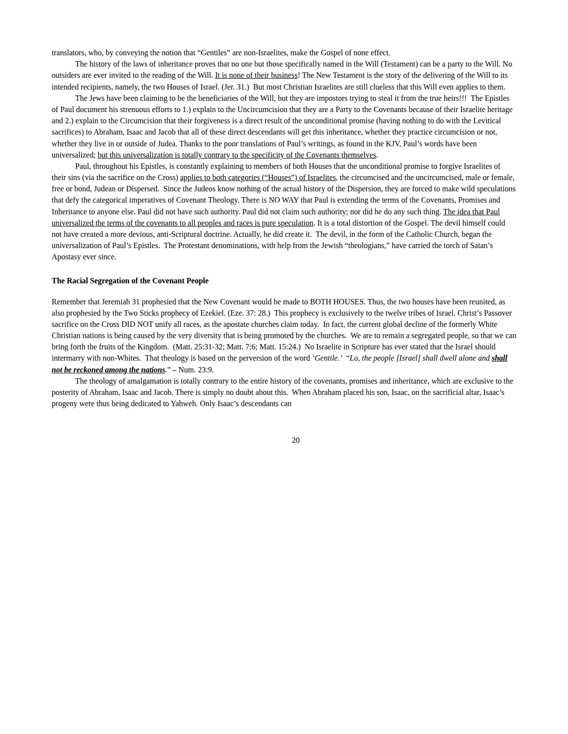translators, who, by conveying the notion that “Gentiles” are non-Israelites, make the Gospel of none effect.
The history of the laws of inheritance proves that no one but those specifically named in the Will (Testament) can be a party to the Will. No outsiders are ever invited to the reading of the Will. It is none of their business! The New Testament is the story of the delivering of the Will to its intended recipients, namely, the two Houses of Israel. (Jer. 31.) But most Christian Israelites are still clueless that this Will even applies to them.
The Jews have been claiming to be the beneficiaries of the Will, but they are impostors trying to steal it from the true heirs!!! The Epistles of Paul document his strenuous efforts to 1.) explain to the Uncircumcision that they are a Party to the Covenants because of their Israelite heritage and 2.) explain to the Circumcision that their forgiveness is a direct result of the unconditional promise (having nothing to do with the Levitical sacrifices) to Abraham, Isaac and Jacob that all of these direct descendants will get this inheritance, whether they practice circumcision or not, whether they live in or outside of Judea. Thanks to the poor translations of Paul’s writings, as found in the KJV, Paul’s words have been universalized; but this universalization is totally contrary to the specificity of the Covenants themselves.
Paul, throughout his Epistles, is constantly explaining to members of both Houses that the unconditional promise to forgive Israelites of their sins (via the sacrifice on the Cross) applies to both categories (“Houses”) of Israelites, the circumcised and the uncircumcised, male or female, free or bond, Judean or Dispersed. Since the Judeos know nothing of the actual history of the Dispersion, they are forced to make wild speculations that defy the categorical imperatives of Covenant Theology. There is NO WAY that Paul is extending the terms of the Covenants, Promises and Inheritance to anyone else. Paul did not have such authority. Paul did not claim such authority; nor did he do any such thing. The idea that Paul universalized the terms of the covenants to all peoples and races is pure speculation. It is a total distortion of the Gospel. The devil himself could not have created a more devious, anti-Scriptural doctrine. Actually, he did create it. The devil, in the form of the Catholic Church, began the universalization of Paul’s Epistles. The Protestant denominations, with help from the Jewish “theologians,” have carried the torch of Satan’s Apostasy ever since.
The Racial Segregation of the Covenant People
Remember that Jeremiah 31 prophesied that the New Covenant would be made to BOTH HOUSES. Thus, the two houses have been reunited, as also prophesied by the Two Sticks prophecy of Ezekiel. (Eze. 37: 28.) This prophecy is exclusively to the twelve tribes of Israel. Christ’s Passover sacrifice on the Cross DID NOT unify all races, as the apostate churches claim today. In fact, the current global decline of the formerly White Christian nations is being caused by the very diversity that is being promoted by the churches. We are to remain a segregated people, so that we can bring forth the fruits of the Kingdom. (Matt. 25:31-32; Matt. 7:6; Matt. 15:24.) No Israelite in Scripture has ever stated that the Israel should intermarry with non-Whites. That theology is based on the perversion of the word ‘Gentile.’ “Lo, the people [Israel] shall dwell alone and shall not be reckoned among the nations.” – Num. 23:9.
The theology of amalgamation is totally contrary to the entire history of the covenants, promises and inheritance, which are exclusive to the posterity of Abraham, Isaac and Jacob. There is simply no doubt about this. When Abraham placed his son, Isaac, on the sacrificial altar, Isaac’s progeny were thus being dedicated to Yahweh. Only Isaac’s descendants can
20